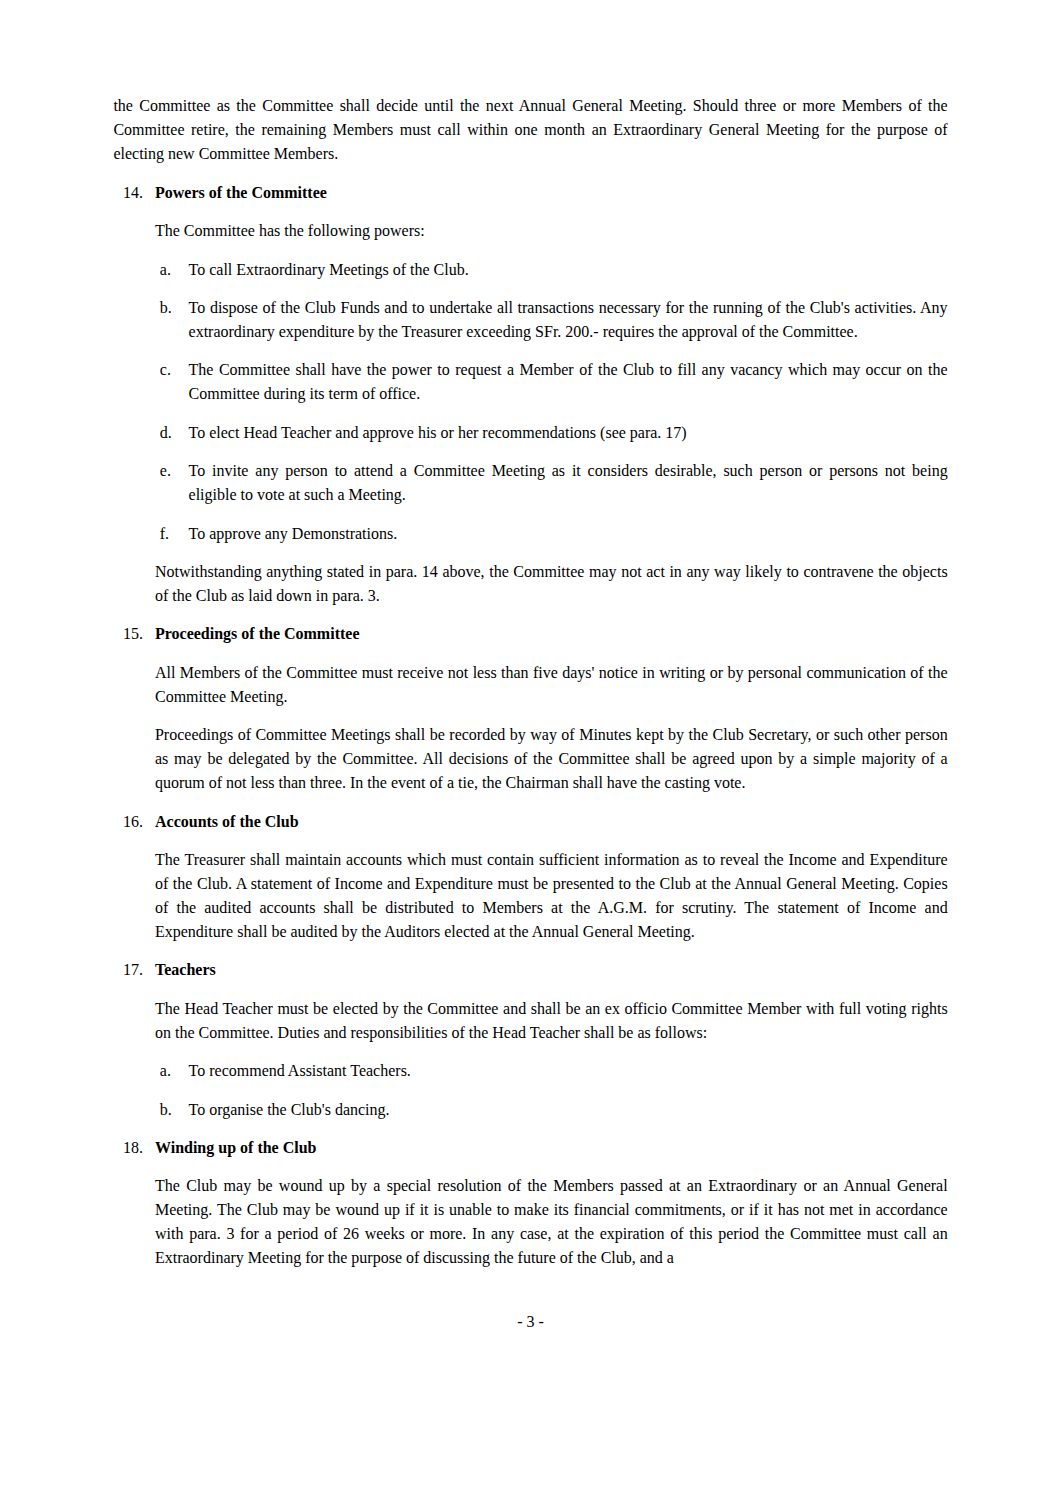the Committee as the Committee shall decide until the next Annual General Meeting. Should three or more Members of the Committee retire, the remaining Members must call within one month an Extraordinary General Meeting for the purpose of electing new Committee Members.
Powers of the Committee
The Committee has the following powers:
To call Extraordinary Meetings of the Club.
To dispose of the Club Funds and to undertake all transactions necessary for the running of the Club's activities. Any extraordinary expenditure by the Treasurer exceeding SFr. 200.- requires the approval of the Committee.
The Committee shall have the power to request a Member of the Club to fill any vacancy which may occur on the Committee during its term of office.
To elect Head Teacher and approve his or her recommendations (see para. 17)
To invite any person to attend a Committee Meeting as it considers desirable, such person or persons not being eligible to vote at such a Meeting.
To approve any Demonstrations.
Notwithstanding anything stated in para. 14 above, the Committee may not act in any way likely to contravene the objects of the Club as laid down in para. 3.
Proceedings of the Committee
All Members of the Committee must receive not less than five days' notice in writing or by personal communication of the Committee Meeting.
Proceedings of Committee Meetings shall be recorded by way of Minutes kept by the Club Secretary, or such other person as may be delegated by the Committee. All decisions of the Committee shall be agreed upon by a simple majority of a quorum of not less than three. In the event of a tie, the Chairman shall have the casting vote.
Accounts of the Club
The Treasurer shall maintain accounts which must contain sufficient information as to reveal the Income and Expenditure of the Club. A statement of Income and Expenditure must be presented to the Club at the Annual General Meeting. Copies of the audited accounts shall be distributed to Members at the A.G.M. for scrutiny. The statement of Income and Expenditure shall be audited by the Auditors elected at the Annual General Meeting.
Teachers
The Head Teacher must be elected by the Committee and shall be an ex officio Committee Member with full voting rights on the Committee. Duties and responsibilities of the Head Teacher shall be as follows:
To recommend Assistant Teachers.
To organise the Club's dancing.
Winding up of the Club
The Club may be wound up by a special resolution of the Members passed at an Extraordinary or an Annual General Meeting. The Club may be wound up if it is unable to make its financial commitments, or if it has not met in accordance with para. 3 for a period of 26 weeks or more. In any case, at the expiration of this period the Committee must call an Extraordinary Meeting for the purpose of discussing the future of the Club, and a
- 3 -